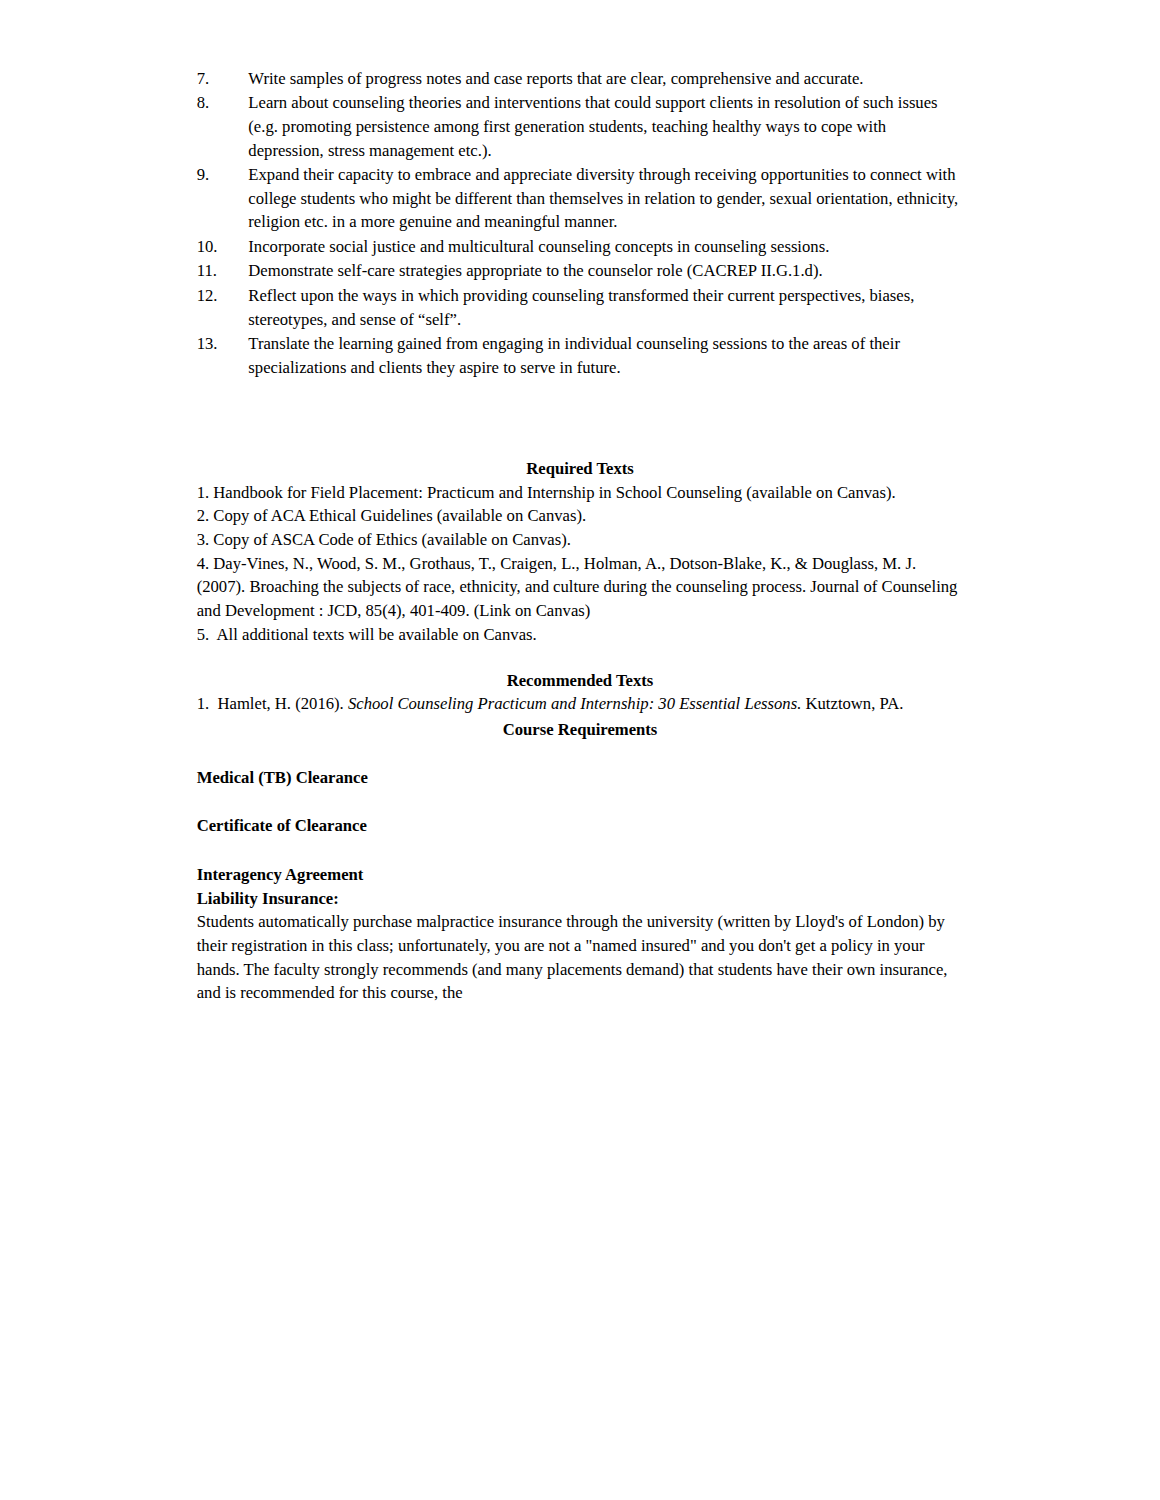7. Write samples of progress notes and case reports that are clear, comprehensive and accurate.
8. Learn about counseling theories and interventions that could support clients in resolution of such issues (e.g. promoting persistence among first generation students, teaching healthy ways to cope with depression, stress management etc.).
9. Expand their capacity to embrace and appreciate diversity through receiving opportunities to connect with college students who might be different than themselves in relation to gender, sexual orientation, ethnicity, religion etc. in a more genuine and meaningful manner.
10. Incorporate social justice and multicultural counseling concepts in counseling sessions.
11. Demonstrate self-care strategies appropriate to the counselor role (CACREP II.G.1.d).
12. Reflect upon the ways in which providing counseling transformed their current perspectives, biases, stereotypes, and sense of “self”.
13. Translate the learning gained from engaging in individual counseling sessions to the areas of their specializations and clients they aspire to serve in future.
Required Texts
1. Handbook for Field Placement: Practicum and Internship in School Counseling (available on Canvas).
2. Copy of ACA Ethical Guidelines (available on Canvas).
3. Copy of ASCA Code of Ethics (available on Canvas).
4. Day-Vines, N., Wood, S. M., Grothaus, T., Craigen, L., Holman, A., Dotson-Blake, K., & Douglass, M. J. (2007). Broaching the subjects of race, ethnicity, and culture during the counseling process. Journal of Counseling and Development : JCD, 85(4), 401-409. (Link on Canvas)
5. All additional texts will be available on Canvas.
Recommended Texts
1. Hamlet, H. (2016). School Counseling Practicum and Internship: 30 Essential Lessons. Kutztown, PA.
Course Requirements
Medical (TB) Clearance
Certificate of Clearance
Interagency Agreement
Liability Insurance:
Students automatically purchase malpractice insurance through the university (written by Lloyd's of London) by their registration in this class; unfortunately, you are not a "named insured" and you don't get a policy in your hands. The faculty strongly recommends (and many placements demand) that students have their own insurance, and is recommended for this course, the